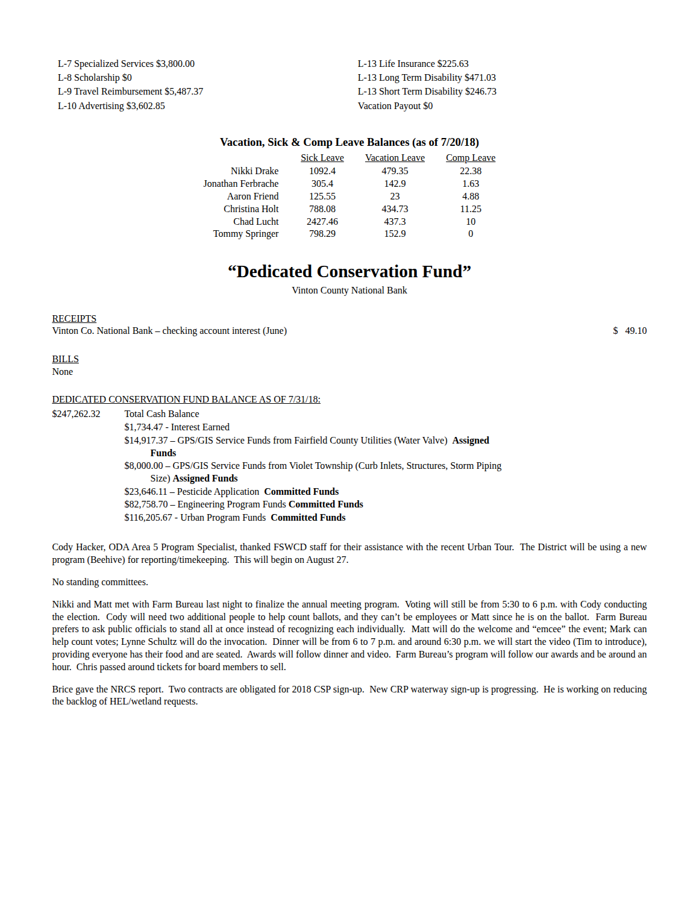| L-7 Specialized Services $3,800.00 | L-13 Life Insurance $225.63 |
| L-8 Scholarship $0 | L-13 Long Term Disability $471.03 |
| L-9 Travel Reimbursement $5,487.37 | L-13 Short Term Disability $246.73 |
| L-10 Advertising $3,602.85 | Vacation Payout $0 |
Vacation, Sick & Comp Leave Balances (as of 7/20/18)
| | Sick Leave | Vacation Leave | Comp Leave |
| --- | --- | --- | --- |
| Nikki Drake | 1092.4 | 479.35 | 22.38 |
| Jonathan Ferbrache | 305.4 | 142.9 | 1.63 |
| Aaron Friend | 125.55 | 23 | 4.88 |
| Christina Holt | 788.08 | 434.73 | 11.25 |
| Chad Lucht | 2427.46 | 437.3 | 10 |
| Tommy Springer | 798.29 | 152.9 | 0 |
“Dedicated Conservation Fund”
Vinton County National Bank
RECEIPTS
Vinton Co. National Bank – checking account interest (June) $ 49.10
BILLS
None
DEDICATED CONSERVATION FUND BALANCE AS OF 7/31/18:
$247,262.32 Total Cash Balance
$1,734.47 - Interest Earned
$14,917.37 – GPS/GIS Service Funds from Fairfield County Utilities (Water Valve) Assigned Funds
$8,000.00 – GPS/GIS Service Funds from Violet Township (Curb Inlets, Structures, Storm Piping Size) Assigned Funds
$23,646.11 – Pesticide Application Committed Funds
$82,758.70 – Engineering Program Funds Committed Funds
$116,205.67 - Urban Program Funds Committed Funds
Cody Hacker, ODA Area 5 Program Specialist, thanked FSWCD staff for their assistance with the recent Urban Tour. The District will be using a new program (Beehive) for reporting/timekeeping. This will begin on August 27.
No standing committees.
Nikki and Matt met with Farm Bureau last night to finalize the annual meeting program. Voting will still be from 5:30 to 6 p.m. with Cody conducting the election. Cody will need two additional people to help count ballots, and they can’t be employees or Matt since he is on the ballot. Farm Bureau prefers to ask public officials to stand all at once instead of recognizing each individually. Matt will do the welcome and “emcee” the event; Mark can help count votes; Lynne Schultz will do the invocation. Dinner will be from 6 to 7 p.m. and around 6:30 p.m. we will start the video (Tim to introduce), providing everyone has their food and are seated. Awards will follow dinner and video. Farm Bureau’s program will follow our awards and be around an hour. Chris passed around tickets for board members to sell.
Brice gave the NRCS report. Two contracts are obligated for 2018 CSP sign-up. New CRP waterway sign-up is progressing. He is working on reducing the backlog of HEL/wetland requests.